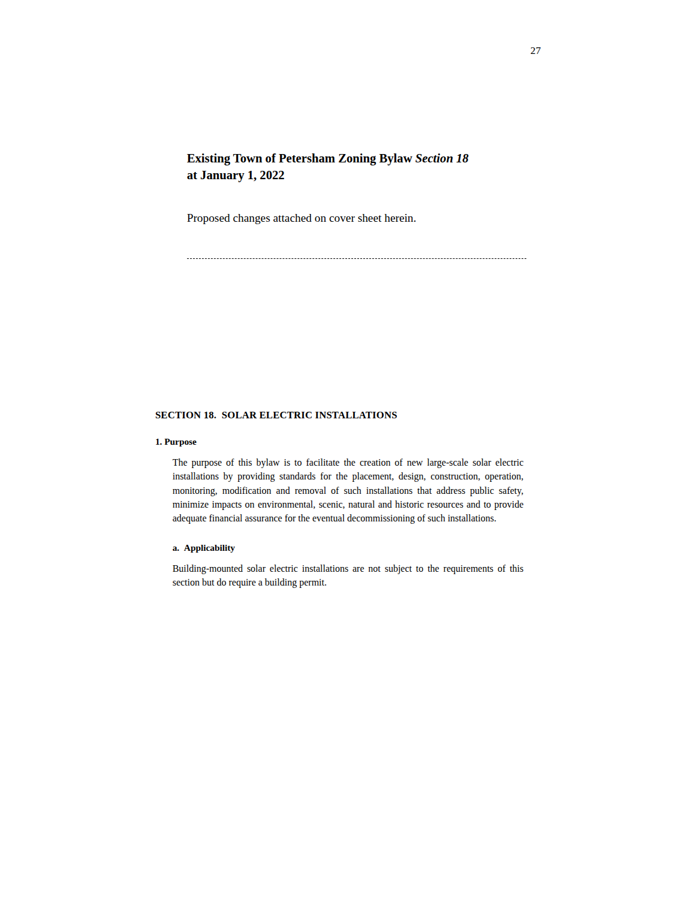27
Existing Town of Petersham Zoning Bylaw Section 18
at January 1, 2022
Proposed changes attached on cover sheet herein.
SECTION 18. SOLAR ELECTRIC INSTALLATIONS
1. Purpose
The purpose of this bylaw is to facilitate the creation of new large-scale solar electric installations by providing standards for the placement, design, construction, operation, monitoring, modification and removal of such installations that address public safety, minimize impacts on environmental, scenic, natural and historic resources and to provide adequate financial assurance for the eventual decommissioning of such installations.
a. Applicability
Building-mounted solar electric installations are not subject to the requirements of this section but do require a building permit.